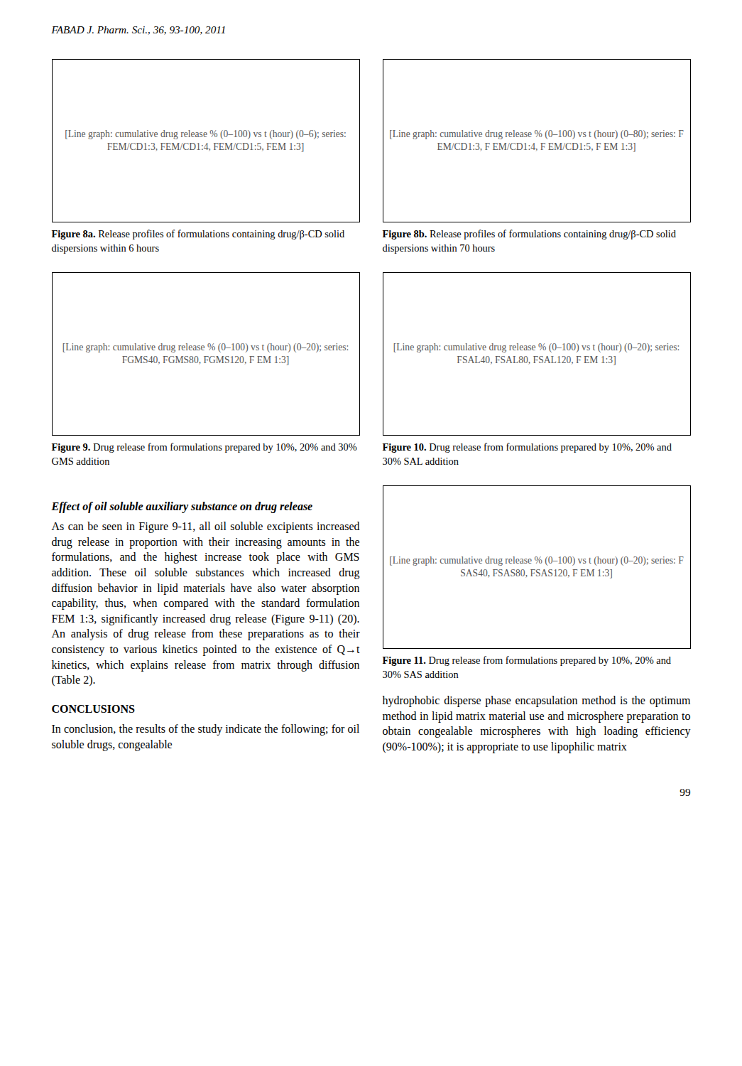FABAD J. Pharm. Sci., 36, 93-100, 2011
[Line graph: cumulative drug release % (0–100) vs t (hour) (0–6); series: FEM/CD1:3, FEM/CD1:4, FEM/CD1:5, FEM 1:3]
Figure 8a. Release profiles of formulations containing drug/β-CD solid dispersions within 6 hours
[Line graph: cumulative drug release % (0–100) vs t (hour) (0–80); series: F EM/CD1:3, F EM/CD1:4, F EM/CD1:5, F EM 1:3]
Figure 8b. Release profiles of formulations containing drug/β-CD solid dispersions within 70 hours
[Line graph: cumulative drug release % (0–100) vs t (hour) (0–20); series: FGMS40, FGMS80, FGMS120, F EM 1:3]
Figure 9. Drug release from formulations prepared by 10%, 20% and 30% GMS addition
[Line graph: cumulative drug release % (0–100) vs t (hour) (0–20); series: FSAL40, FSAL80, FSAL120, F EM 1:3]
Figure 10. Drug release from formulations prepared by 10%, 20% and 30% SAL addition
Effect of oil soluble auxiliary substance on drug release
As can be seen in Figure 9-11, all oil soluble excipients increased drug release in proportion with their increasing amounts in the formulations, and the highest increase took place with GMS addition. These oil soluble substances which increased drug diffusion behavior in lipid materials have also water absorption capability, thus, when compared with the standard formulation FEM 1:3, significantly increased drug release (Figure 9-11) (20). An analysis of drug release from these preparations as to their consistency to various kinetics pointed to the existence of Q→t kinetics, which explains release from matrix through diffusion (Table 2).
Conclusions
In conclusion, the results of the study indicate the following; for oil soluble drugs, congealable
[Line graph: cumulative drug release % (0–100) vs t (hour) (0–20); series: F SAS40, FSAS80, FSAS120, F EM 1:3]
Figure 11. Drug release from formulations prepared by 10%, 20% and 30% SAS addition
hydrophobic disperse phase encapsulation method is the optimum method in lipid matrix material use and microsphere preparation to obtain congealable microspheres with high loading efficiency (90%-100%); it is appropriate to use lipophilic matrix
99